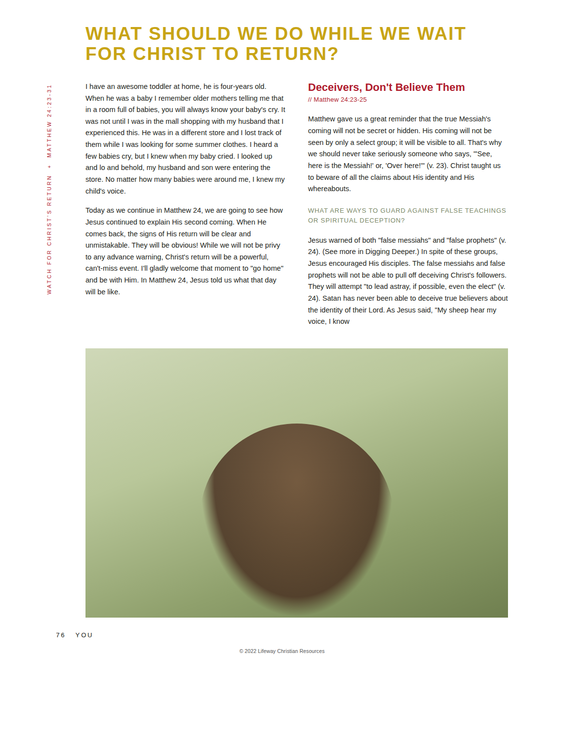Watch for Christ's Return + Matthew 24:23-31
What Should We Do While We Wait for Christ to Return?
I have an awesome toddler at home, he is four-years old. When he was a baby I remember older mothers telling me that in a room full of babies, you will always know your baby's cry. It was not until I was in the mall shopping with my husband that I experienced this. He was in a different store and I lost track of them while I was looking for some summer clothes. I heard a few babies cry, but I knew when my baby cried. I looked up and lo and behold, my husband and son were entering the store. No matter how many babies were around me, I knew my child's voice.
Today as we continue in Matthew 24, we are going to see how Jesus continued to explain His second coming. When He comes back, the signs of His return will be clear and unmistakable. They will be obvious! While we will not be privy to any advance warning, Christ's return will be a powerful, can't-miss event. I'll gladly welcome that moment to "go home" and be with Him. In Matthew 24, Jesus told us what that day will be like.
Deceivers, Don't Believe Them
// Matthew 24:23-25
Matthew gave us a great reminder that the true Messiah's coming will not be secret or hidden. His coming will not be seen by only a select group; it will be visible to all. That's why we should never take seriously someone who says, "'See, here is the Messiah!' or, 'Over here!'" (v. 23). Christ taught us to beware of all the claims about His identity and His whereabouts.
What are ways to guard against false teachings or spiritual deception?
Jesus warned of both "false messiahs" and "false prophets" (v. 24). (See more in Digging Deeper.) In spite of these groups, Jesus encouraged His disciples. The false messiahs and false prophets will not be able to pull off deceiving Christ's followers. They will attempt "to lead astray, if possible, even the elect" (v. 24). Satan has never been able to deceive true believers about the identity of their Lord. As Jesus said, "My sheep hear my voice, I know
76 YOU
© 2022 Lifeway Christian Resources